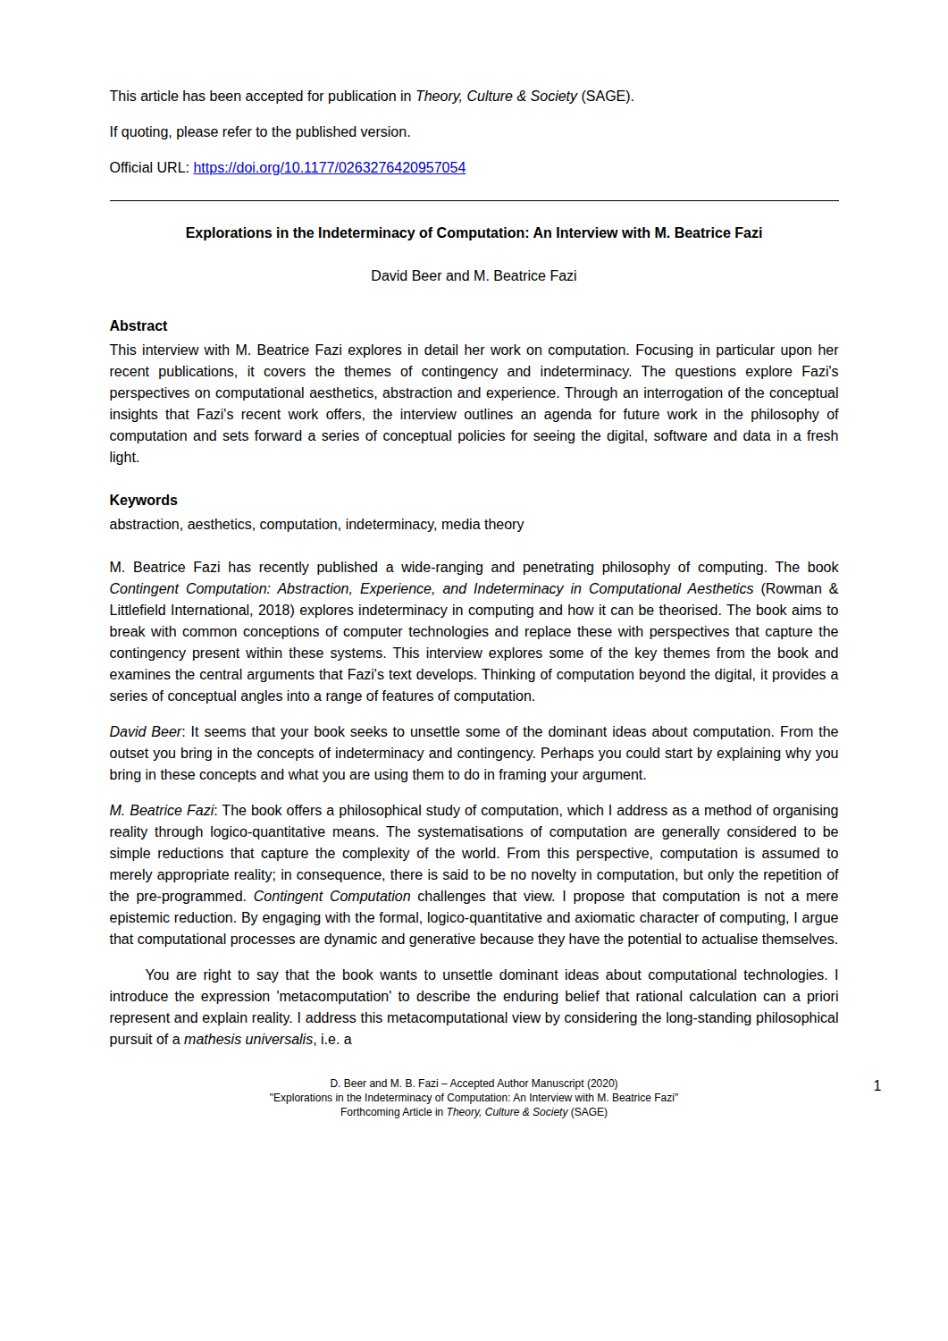This article has been accepted for publication in Theory, Culture & Society (SAGE).
If quoting, please refer to the published version.
Official URL: https://doi.org/10.1177/0263276420957054
Explorations in the Indeterminacy of Computation: An Interview with M. Beatrice Fazi
David Beer and M. Beatrice Fazi
Abstract
This interview with M. Beatrice Fazi explores in detail her work on computation. Focusing in particular upon her recent publications, it covers the themes of contingency and indeterminacy. The questions explore Fazi's perspectives on computational aesthetics, abstraction and experience. Through an interrogation of the conceptual insights that Fazi's recent work offers, the interview outlines an agenda for future work in the philosophy of computation and sets forward a series of conceptual policies for seeing the digital, software and data in a fresh light.
Keywords
abstraction, aesthetics, computation, indeterminacy, media theory
M. Beatrice Fazi has recently published a wide-ranging and penetrating philosophy of computing. The book Contingent Computation: Abstraction, Experience, and Indeterminacy in Computational Aesthetics (Rowman & Littlefield International, 2018) explores indeterminacy in computing and how it can be theorised. The book aims to break with common conceptions of computer technologies and replace these with perspectives that capture the contingency present within these systems. This interview explores some of the key themes from the book and examines the central arguments that Fazi's text develops. Thinking of computation beyond the digital, it provides a series of conceptual angles into a range of features of computation.
David Beer: It seems that your book seeks to unsettle some of the dominant ideas about computation. From the outset you bring in the concepts of indeterminacy and contingency. Perhaps you could start by explaining why you bring in these concepts and what you are using them to do in framing your argument.
M. Beatrice Fazi: The book offers a philosophical study of computation, which I address as a method of organising reality through logico-quantitative means. The systematisations of computation are generally considered to be simple reductions that capture the complexity of the world. From this perspective, computation is assumed to merely appropriate reality; in consequence, there is said to be no novelty in computation, but only the repetition of the pre-programmed. Contingent Computation challenges that view. I propose that computation is not a mere epistemic reduction. By engaging with the formal, logico-quantitative and axiomatic character of computing, I argue that computational processes are dynamic and generative because they have the potential to actualise themselves.
You are right to say that the book wants to unsettle dominant ideas about computational technologies. I introduce the expression 'metacomputation' to describe the enduring belief that rational calculation can a priori represent and explain reality. I address this metacomputational view by considering the long-standing philosophical pursuit of a mathesis universalis, i.e. a
1 D. Beer and M. B. Fazi – Accepted Author Manuscript (2020)
"Explorations in the Indeterminacy of Computation: An Interview with M. Beatrice Fazi"
Forthcoming Article in Theory, Culture & Society (SAGE)